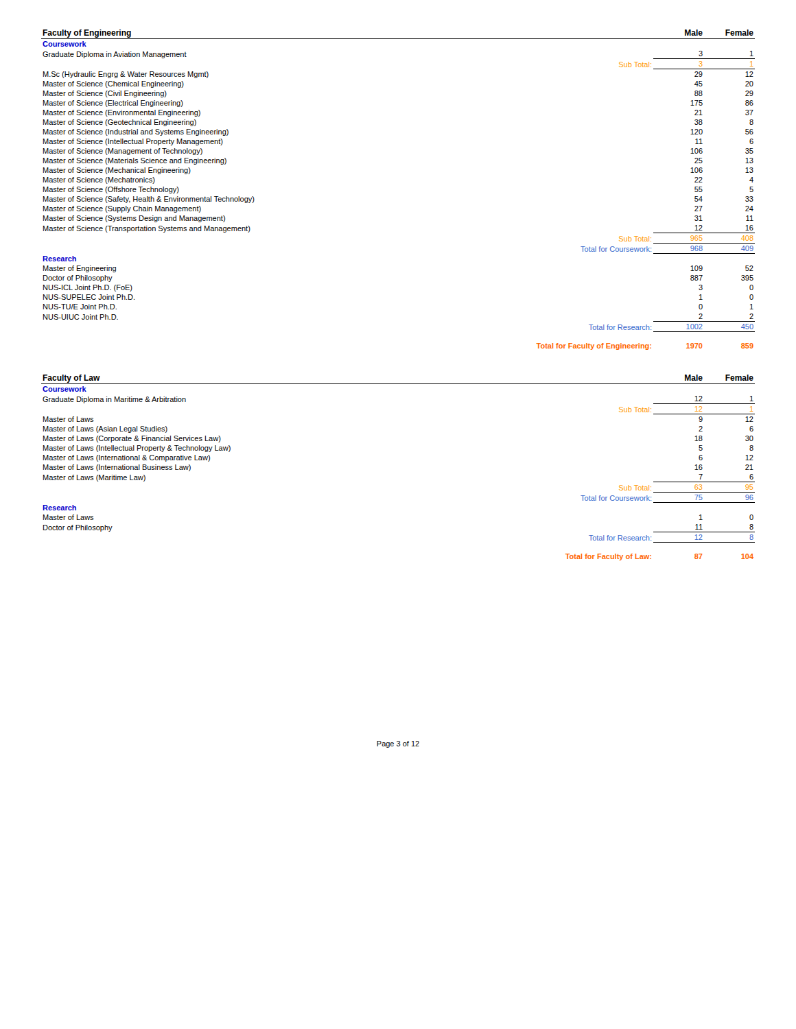| Faculty of Engineering | Male | Female |
| --- | --- | --- |
| Coursework |
| Graduate Diploma in Aviation Management | 3 | 1 |
| | Sub Total: | 3 | 1 |
| M.Sc (Hydraulic Engrg & Water Resources Mgmt) | 29 | 12 |
| Master of Science (Chemical Engineering) | 45 | 20 |
| Master of Science (Civil Engineering) | 88 | 29 |
| Master of Science (Electrical Engineering) | 175 | 86 |
| Master of Science (Environmental Engineering) | 21 | 37 |
| Master of Science (Geotechnical Engineering) | 38 | 8 |
| Master of Science (Industrial and Systems Engineering) | 120 | 56 |
| Master of Science (Intellectual Property Management) | 11 | 6 |
| Master of Science (Management of Technology) | 106 | 35 |
| Master of Science (Materials Science and Engineering) | 25 | 13 |
| Master of Science (Mechanical Engineering) | 106 | 13 |
| Master of Science (Mechatronics) | 22 | 4 |
| Master of Science (Offshore Technology) | 55 | 5 |
| Master of Science (Safety, Health & Environmental Technology) | 54 | 33 |
| Master of Science (Supply Chain Management) | 27 | 24 |
| Master of Science (Systems Design and Management) | 31 | 11 |
| Master of Science (Transportation Systems and Management) | 12 | 16 |
| | Sub Total: | 965 | 408 |
| | Total for Coursework: | 968 | 409 |
| Research |
| Master of Engineering | 109 | 52 |
| Doctor of Philosophy | 887 | 395 |
| NUS-ICL Joint Ph.D. (FoE) | 3 | 0 |
| NUS-SUPELEC Joint Ph.D. | 1 | 0 |
| NUS-TU/E Joint Ph.D. | 0 | 1 |
| NUS-UIUC Joint Ph.D. | 2 | 2 |
| | Total for Research: | 1002 | 450 |
| | Total for Faculty of Engineering : | 1970 | 859 |
| Faculty of Law | Male | Female |
| --- | --- | --- |
| Coursework |
| Graduate Diploma in Maritime & Arbitration | 12 | 1 |
| | Sub Total: | 12 | 1 |
| Master of Laws | 9 | 12 |
| Master of Laws (Asian Legal Studies) | 2 | 6 |
| Master of Laws (Corporate & Financial Services Law) | 18 | 30 |
| Master of Laws (Intellectual Property & Technology Law) | 5 | 8 |
| Master of Laws (International & Comparative Law) | 6 | 12 |
| Master of Laws (International Business Law) | 16 | 21 |
| Master of Laws (Maritime Law) | 7 | 6 |
| | Sub Total: | 63 | 95 |
| | Total for Coursework: | 75 | 96 |
| Research |
| Master of Laws | 1 | 0 |
| Doctor of Philosophy | 11 | 8 |
| | Total for Research: | 12 | 8 |
| | Total for Faculty of Law : | 87 | 104 |
Page 3 of 12